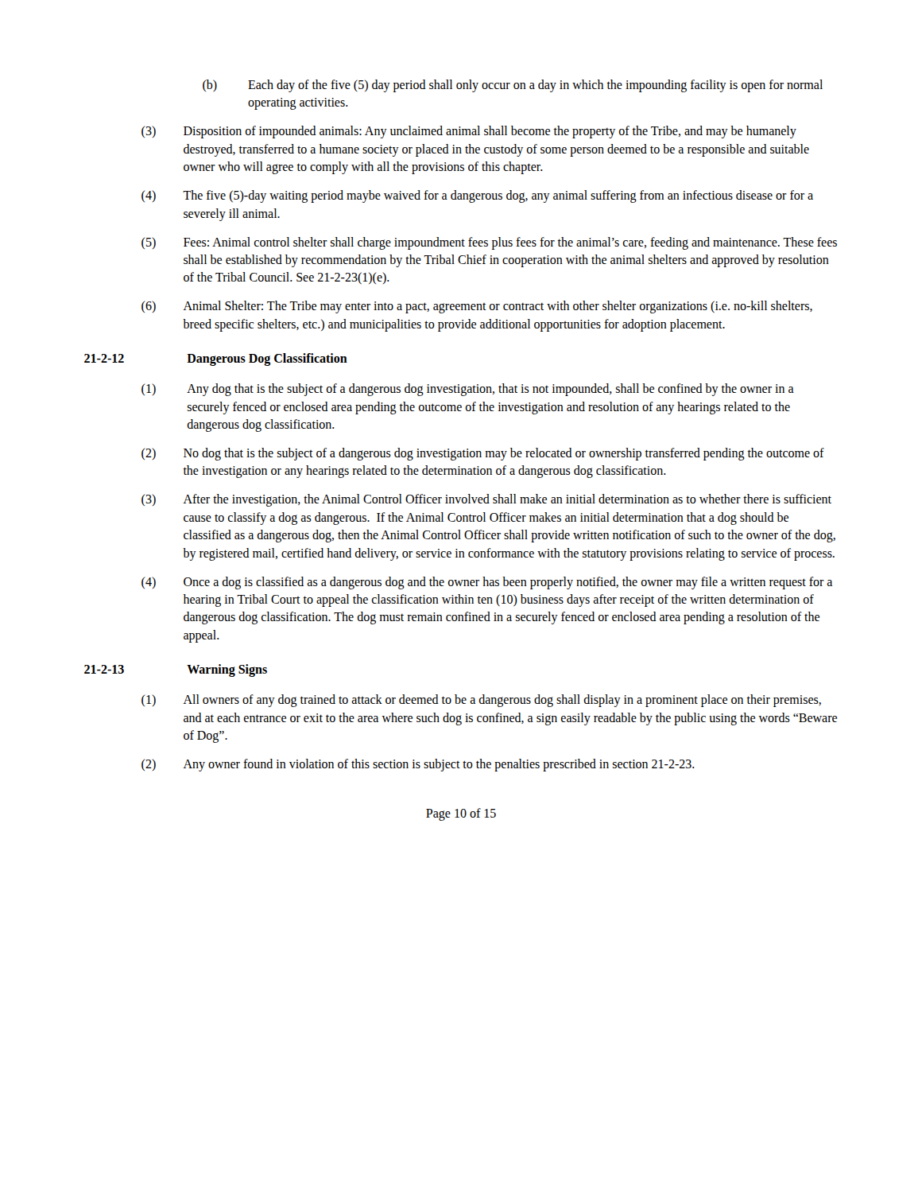(b)
Each day of the five (5) day period shall only occur on a day in which the impounding facility is open for normal operating activities.
(3)
Disposition of impounded animals: Any unclaimed animal shall become the property of the Tribe, and may be humanely destroyed, transferred to a humane society or placed in the custody of some person deemed to be a responsible and suitable owner who will agree to comply with all the provisions of this chapter.
(4)
The five (5)-day waiting period maybe waived for a dangerous dog, any animal suffering from an infectious disease or for a severely ill animal.
(5)
Fees: Animal control shelter shall charge impoundment fees plus fees for the animal’s care, feeding and maintenance. These fees shall be established by recommendation by the Tribal Chief in cooperation with the animal shelters and approved by resolution of the Tribal Council. See 21-2-23(1)(e).
(6)
Animal Shelter: The Tribe may enter into a pact, agreement or contract with other shelter organizations (i.e. no-kill shelters, breed specific shelters, etc.) and municipalities to provide additional opportunities for adoption placement.
21-2-12 Dangerous Dog Classification
(1)
Any dog that is the subject of a dangerous dog investigation, that is not impounded, shall be confined by the owner in a securely fenced or enclosed area pending the outcome of the investigation and resolution of any hearings related to the dangerous dog classification.
(2)
No dog that is the subject of a dangerous dog investigation may be relocated or ownership transferred pending the outcome of the investigation or any hearings related to the determination of a dangerous dog classification.
(3)
After the investigation, the Animal Control Officer involved shall make an initial determination as to whether there is sufficient cause to classify a dog as dangerous. If the Animal Control Officer makes an initial determination that a dog should be classified as a dangerous dog, then the Animal Control Officer shall provide written notification of such to the owner of the dog, by registered mail, certified hand delivery, or service in conformance with the statutory provisions relating to service of process.
(4)
Once a dog is classified as a dangerous dog and the owner has been properly notified, the owner may file a written request for a hearing in Tribal Court to appeal the classification within ten (10) business days after receipt of the written determination of dangerous dog classification. The dog must remain confined in a securely fenced or enclosed area pending a resolution of the appeal.
21-2-13 Warning Signs
(1)
All owners of any dog trained to attack or deemed to be a dangerous dog shall display in a prominent place on their premises, and at each entrance or exit to the area where such dog is confined, a sign easily readable by the public using the words “Beware of Dog”.
(2)
Any owner found in violation of this section is subject to the penalties prescribed in section 21-2-23.
Page 10 of 15